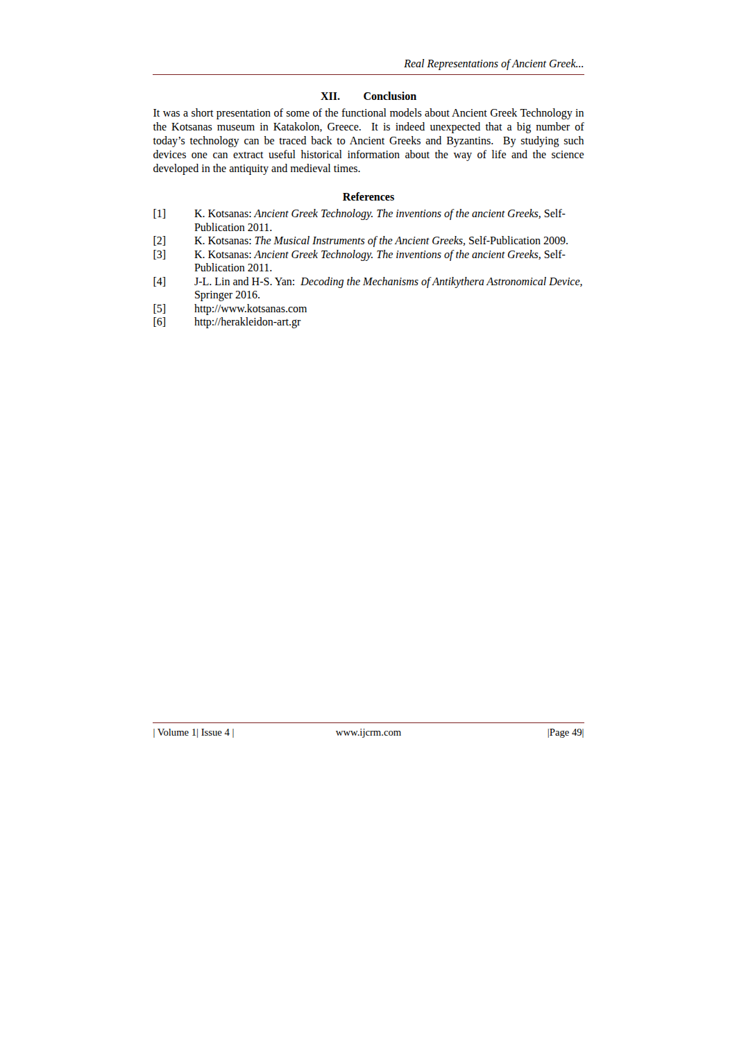Real Representations of Ancient Greek...
XII. Conclusion
It was a short presentation of some of the functional models about Ancient Greek Technology in the Kotsanas museum in Katakolon, Greece. It is indeed unexpected that a big number of today’s technology can be traced back to Ancient Greeks and Byzantins. By studying such devices one can extract useful historical information about the way of life and the science developed in the antiquity and medieval times.
References
| [1] | K. Kotsanas: Ancient Greek Technology. The inventions of the ancient Greeks, Self-Publication 2011. |
| [2] | K. Kotsanas: The Musical Instruments of the Ancient Greeks, Self-Publication 2009. |
| [3] | K. Kotsanas: Ancient Greek Technology. The inventions of the ancient Greeks, Self-Publication 2011. |
| [4] | J-L. Lin and H-S. Yan: Decoding the Mechanisms of Antikythera Astronomical Device, Springer 2016. |
| [5] | http://www.kotsanas.com |
| [6] | http://herakleidon-art.gr |
| Volume 1| Issue 4 |
www.ijcrm.com
|Page 49|